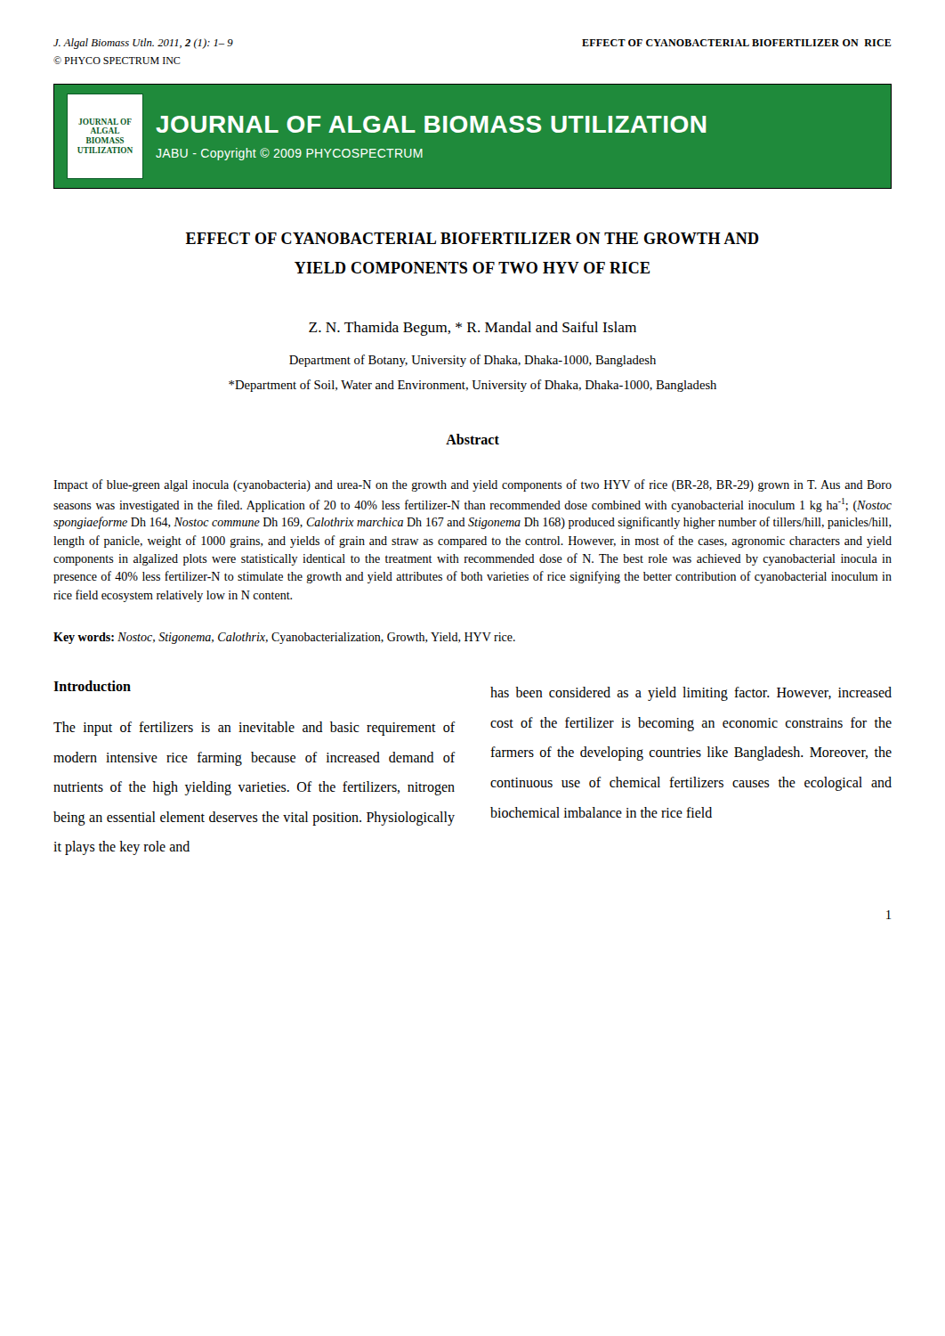J. Algal Biomass Utln. 2011, 2 (1): 1– 9 EFFECT OF CYANOBACTERIAL BIOFERTILIZER ON RICE
© PHYCO SPECTRUM INC
JOURNAL OF ALGAL BIOMASS UTILIZATION
JOURNAL OF ALGAL BIOMASS UTILIZATION
JABU - Copyright © 2009 PHYCOSPECTRUM
EFFECT OF CYANOBACTERIAL BIOFERTILIZER ON THE GROWTH AND
YIELD COMPONENTS OF TWO HYV OF RICE
Z. N. Thamida Begum, * R. Mandal and Saiful Islam
Department of Botany, University of Dhaka, Dhaka-1000, Bangladesh
*Department of Soil, Water and Environment, University of Dhaka, Dhaka-1000, Bangladesh
Abstract
Impact of blue-green algal inocula (cyanobacteria) and urea-N on the growth and yield components of two HYV of rice (BR-28, BR-29) grown in T. Aus and Boro seasons was investigated in the filed. Application of 20 to 40% less fertilizer-N than recommended dose combined with cyanobacterial inoculum 1 kg ha-1; (Nostoc spongiaeforme Dh 164, Nostoc commune Dh 169, Calothrix marchica Dh 167 and Stigonema Dh 168) produced significantly higher number of tillers/hill, panicles/hill, length of panicle, weight of 1000 grains, and yields of grain and straw as compared to the control. However, in most of the cases, agronomic characters and yield components in algalized plots were statistically identical to the treatment with recommended dose of N. The best role was achieved by cyanobacterial inocula in presence of 40% less fertilizer-N to stimulate the growth and yield attributes of both varieties of rice signifying the better contribution of cyanobacterial inoculum in rice field ecosystem relatively low in N content.
Key words: Nostoc, Stigonema, Calothrix, Cyanobacterialization, Growth, Yield, HYV rice.
Introduction
The input of fertilizers is an inevitable and basic requirement of modern intensive rice farming because of increased demand of nutrients of the high yielding varieties. Of the fertilizers, nitrogen being an essential element deserves the vital position. Physiologically it plays the key role and
has been considered as a yield limiting factor. However, increased cost of the fertilizer is becoming an economic constrains for the farmers of the developing countries like Bangladesh. Moreover, the continuous use of chemical fertilizers causes the ecological and biochemical imbalance in the rice field
1